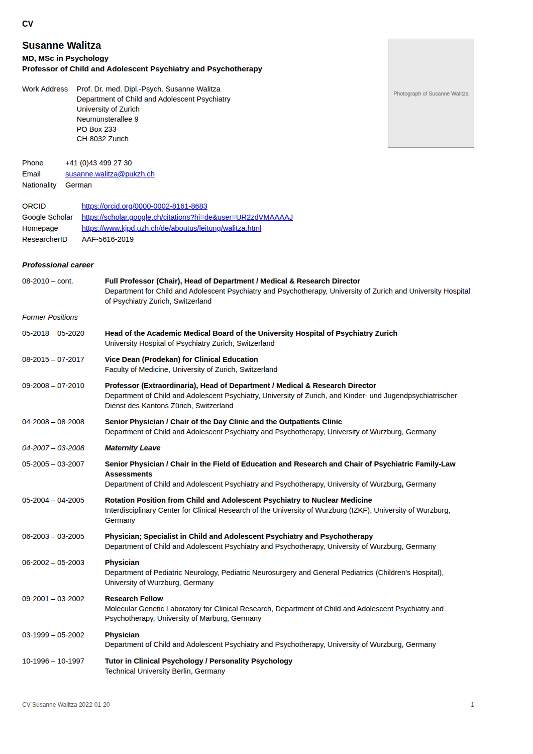CV
Susanne Walitza
MD, MSc in Psychology
Professor of Child and Adolescent Psychiatry and Psychotherapy
| Work Address | Prof. Dr. med. Dipl.-Psych. Susanne Walitza Department of Child and Adolescent Psychiatry University of Zurich Neumünsterallee 9 PO Box 233 CH-8032 Zurich |
Photograph of Susanne Walitza
| Phone | +41 (0)43 499 27 30 |
| Email | susanne.walitza@pukzh.ch |
| Nationality | German |
| ORCID | https://orcid.org/0000-0002-8161-8683 |
| Google Scholar | https://scholar.google.ch/citations?hi=de&user=UR2zdVMAAAAJ |
| Homepage | https://www.kjpd.uzh.ch/de/aboutus/leitung/walitza.html |
| ResearcherID | AAF-5616-2019 |
Professional career
| 08-2010 – cont. | Full Professor (Chair), Head of Department / Medical & Research Director Department for Child and Adolescent Psychiatry and Psychotherapy, University of Zurich and University Hospital of Psychiatry Zurich, Switzerland |
| Former Positions | |
| 05-2018 – 05-2020 | Head of the Academic Medical Board of the University Hospital of Psychiatry Zurich University Hospital of Psychiatry Zurich, Switzerland |
| 08-2015 – 07-2017 | Vice Dean (Prodekan) for Clinical Education Faculty of Medicine, University of Zurich, Switzerland |
| 09-2008 – 07-2010 | Professor (Extraordinaria), Head of Department / Medical & Research Director Department of Child and Adolescent Psychiatry, University of Zurich, and Kinder- und Jugendpsychiatrischer Dienst des Kantons Zürich, Switzerland |
| 04-2008 – 08-2008 | Senior Physician / Chair of the Day Clinic and the Outpatients Clinic Department of Child and Adolescent Psychiatry and Psychotherapy, University of Wurzburg, Germany |
| 04-2007 – 03-2008 | Maternity Leave |
| 05-2005 – 03-2007 | Senior Physician / Chair in the Field of Education and Research and Chair of Psychiatric Family-Law Assessments Department of Child and Adolescent Psychiatry and Psychotherapy, University of Wurzburg , Germany |
| 05-2004 – 04-2005 | Rotation Position from Child and Adolescent Psychiatry to Nuclear Medicine Interdisciplinary Center for Clinical Research of the University of Wurzburg (IZKF), University of Wurzburg, Germany |
| 06-2003 – 03-2005 | Physician; Specialist in Child and Adolescent Psychiatry and Psychotherapy Department of Child and Adolescent Psychiatry and Psychotherapy, University of Wurzburg, Germany |
| 06-2002 – 05-2003 | Physician Department of Pediatric Neurology, Pediatric Neurosurgery and General Pediatrics (Children's Hospital), University of Wurzburg, Germany |
| 09-2001 – 03-2002 | Research Fellow Molecular Genetic Laboratory for Clinical Research, Department of Child and Adolescent Psychiatry and Psychotherapy, University of Marburg, Germany |
| 03-1999 – 05-2002 | Physician Department of Child and Adolescent Psychiatry and Psychotherapy, University of Wurzburg, Germany |
| 10-1996 – 10-1997 | Tutor in Clinical Psychology / Personality Psychology Technical University Berlin, Germany |
CV Susanne Walitza 2022-01-20 1